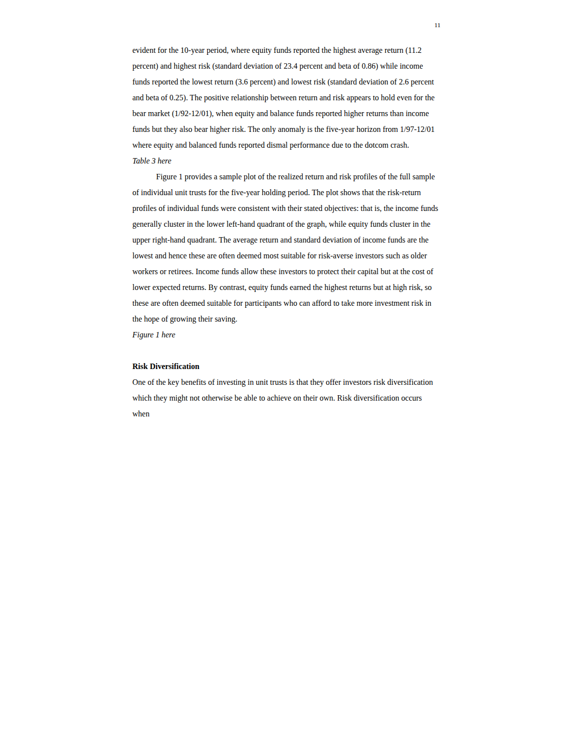11
evident for the 10-year period, where equity funds reported the highest average return (11.2 percent) and highest risk (standard deviation of 23.4 percent and beta of 0.86) while income funds reported the lowest return (3.6 percent) and lowest risk (standard deviation of 2.6 percent and beta of 0.25). The positive relationship between return and risk appears to hold even for the bear market (1/92-12/01), when equity and balance funds reported higher returns than income funds but they also bear higher risk. The only anomaly is the five-year horizon from 1/97-12/01 where equity and balanced funds reported dismal performance due to the dotcom crash.
Table 3 here
Figure 1 provides a sample plot of the realized return and risk profiles of the full sample of individual unit trusts for the five-year holding period. The plot shows that the risk-return profiles of individual funds were consistent with their stated objectives: that is, the income funds generally cluster in the lower left-hand quadrant of the graph, while equity funds cluster in the upper right-hand quadrant. The average return and standard deviation of income funds are the lowest and hence these are often deemed most suitable for risk-averse investors such as older workers or retirees. Income funds allow these investors to protect their capital but at the cost of lower expected returns. By contrast, equity funds earned the highest returns but at high risk, so these are often deemed suitable for participants who can afford to take more investment risk in the hope of growing their saving.
Figure 1 here
Risk Diversification
One of the key benefits of investing in unit trusts is that they offer investors risk diversification which they might not otherwise be able to achieve on their own. Risk diversification occurs when